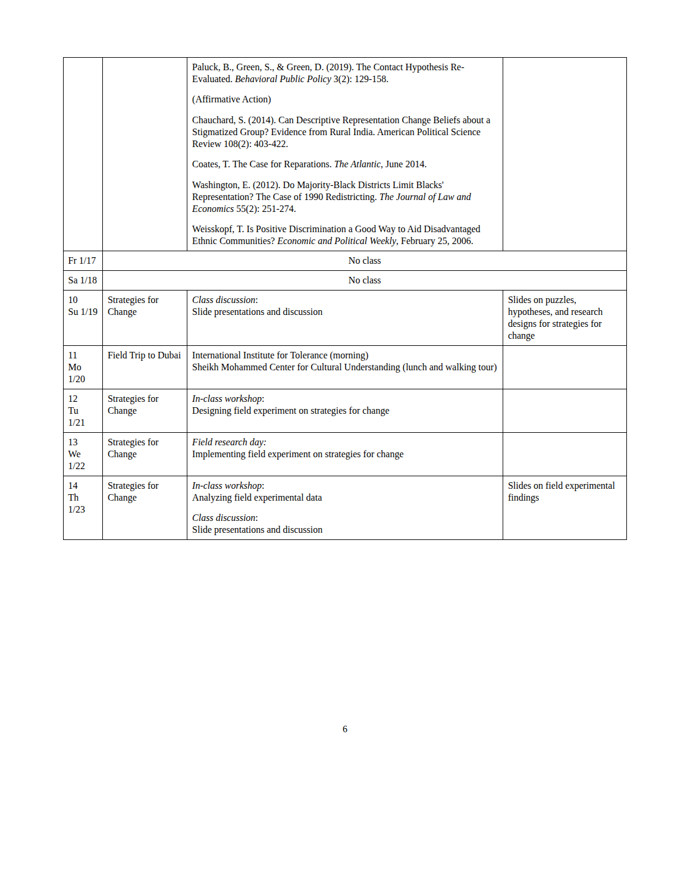| | | Paluck, B., Green, S., & Green, D. (2019). The Contact Hypothesis Re-Evaluated. Behavioral Public Policy 3(2): 129-158. (Affirmative Action) Chauchard, S. (2014). Can Descriptive Representation Change Beliefs about a Stigmatized Group? Evidence from Rural India. American Political Science Review 108(2): 403-422. Coates, T. The Case for Reparations. The Atlantic , June 2014. Washington, E. (2012). Do Majority-Black Districts Limit Blacks' Representation? The Case of 1990 Redistricting. The Journal of Law and Economics 55(2): 251-274. Weisskopf, T. Is Positive Discrimination a Good Way to Aid Disadvantaged Ethnic Communities? Economic and Political Weekly , February 25, 2006. | |
| Fr 1/17 | No class |
| Sa 1/18 | No class |
| 10 Su 1/19 | Strategies for Change | Class discussion : Slide presentations and discussion | Slides on puzzles, hypotheses, and research designs for strategies for change |
| 11 Mo 1/20 | Field Trip to Dubai | International Institute for Tolerance (morning) Sheikh Mohammed Center for Cultural Understanding (lunch and walking tour) | |
| 12 Tu 1/21 | Strategies for Change | In-class workshop : Designing field experiment on strategies for change | |
| 13 We 1/22 | Strategies for Change | Field research day: Implementing field experiment on strategies for change | |
| 14 Th 1/23 | Strategies for Change | In-class workshop : Analyzing field experimental data Class discussion : Slide presentations and discussion | Slides on field experimental findings |
6